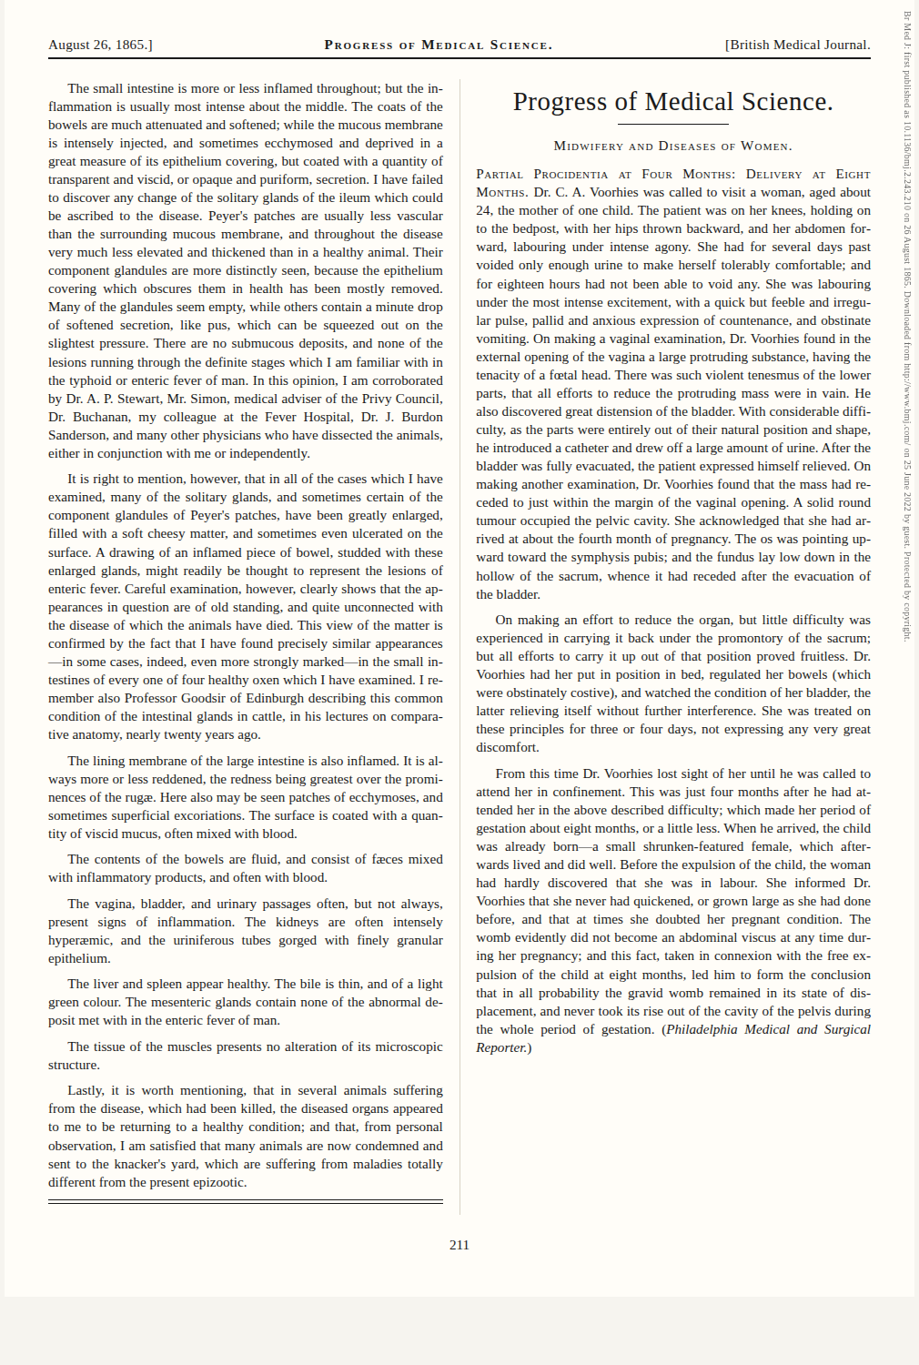Br Med J: first published as 10.1136/bmj.2.243.210 on 26 August 1865. Downloaded from http://www.bmj.com/ on 25 June 2022 by guest. Protected by copyright.
August 26, 1865.] Progress of Medical Science. [British Medical Journal.
The small intestine is more or less inflamed throughout; but the inflammation is usually most intense about the middle. The coats of the bowels are much attenuated and softened; while the mucous membrane is intensely injected, and sometimes ecchymosed and deprived in a great measure of its epithelium covering, but coated with a quantity of transparent and viscid, or opaque and puriform, secretion. I have failed to discover any change of the solitary glands of the ileum which could be ascribed to the disease. Peyer's patches are usually less vascular than the surrounding mucous membrane, and throughout the disease very much less elevated and thickened than in a healthy animal. Their component glandules are more distinctly seen, because the epithelium covering which obscures them in health has been mostly removed. Many of the glandules seem empty, while others contain a minute drop of softened secretion, like pus, which can be squeezed out on the slightest pressure. There are no submucous deposits, and none of the lesions running through the definite stages which I am familiar with in the typhoid or enteric fever of man. In this opinion, I am corroborated by Dr. A. P. Stewart, Mr. Simon, medical adviser of the Privy Council, Dr. Buchanan, my colleague at the Fever Hospital, Dr. J. Burdon Sanderson, and many other physicians who have dissected the animals, either in conjunction with me or independently.
It is right to mention, however, that in all of the cases which I have examined, many of the solitary glands, and sometimes certain of the component glandules of Peyer's patches, have been greatly enlarged, filled with a soft cheesy matter, and sometimes even ulcerated on the surface. A drawing of an inflamed piece of bowel, studded with these enlarged glands, might readily be thought to represent the lesions of enteric fever. Careful examination, however, clearly shows that the appearances in question are of old standing, and quite unconnected with the disease of which the animals have died. This view of the matter is confirmed by the fact that I have found precisely similar appearances—in some cases, indeed, even more strongly marked—in the small intestines of every one of four healthy oxen which I have examined. I remember also Professor Goodsir of Edinburgh describing this common condition of the intestinal glands in cattle, in his lectures on comparative anatomy, nearly twenty years ago.
The lining membrane of the large intestine is also inflamed. It is always more or less reddened, the redness being greatest over the prominences of the rugæ. Here also may be seen patches of ecchymoses, and sometimes superficial excoriations. The surface is coated with a quantity of viscid mucus, often mixed with blood.
The contents of the bowels are fluid, and consist of fæces mixed with inflammatory products, and often with blood.
The vagina, bladder, and urinary passages often, but not always, present signs of inflammation. The kidneys are often intensely hyperæmic, and the uriniferous tubes gorged with finely granular epithelium.
The liver and spleen appear healthy. The bile is thin, and of a light green colour. The mesenteric glands contain none of the abnormal deposit met with in the enteric fever of man.
The tissue of the muscles presents no alteration of its microscopic structure.
Lastly, it is worth mentioning, that in several animals suffering from the disease, which had been killed, the diseased organs appeared to me to be returning to a healthy condition; and that, from personal observation, I am satisfied that many animals are now condemned and sent to the knacker's yard, which are suffering from maladies totally different from the present epizootic.
Progress of Medical Science.
Midwifery and Diseases of Women.
Partial Procidentia at Four Months: Delivery at Eight Months. Dr. C. A. Voorhies was called to visit a woman, aged about 24, the mother of one child. The patient was on her knees, holding on to the bedpost, with her hips thrown backward, and her abdomen forward, labouring under intense agony. She had for several days past voided only enough urine to make herself tolerably comfortable; and for eighteen hours had not been able to void any. She was labouring under the most intense excitement, with a quick but feeble and irregular pulse, pallid and anxious expression of countenance, and obstinate vomiting. On making a vaginal examination, Dr. Voorhies found in the external opening of the vagina a large protruding substance, having the tenacity of a fœtal head. There was such violent tenesmus of the lower parts, that all efforts to reduce the protruding mass were in vain. He also discovered great distension of the bladder. With considerable difficulty, as the parts were entirely out of their natural position and shape, he introduced a catheter and drew off a large amount of urine. After the bladder was fully evacuated, the patient expressed himself relieved. On making another examination, Dr. Voorhies found that the mass had receded to just within the margin of the vaginal opening. A solid round tumour occupied the pelvic cavity. She acknowledged that she had arrived at about the fourth month of pregnancy. The os was pointing upward toward the symphysis pubis; and the fundus lay low down in the hollow of the sacrum, whence it had receded after the evacuation of the bladder.
On making an effort to reduce the organ, but little difficulty was experienced in carrying it back under the promontory of the sacrum; but all efforts to carry it up out of that position proved fruitless. Dr. Voorhies had her put in position in bed, regulated her bowels (which were obstinately costive), and watched the condition of her bladder, the latter relieving itself without further interference. She was treated on these principles for three or four days, not expressing any very great discomfort.
From this time Dr. Voorhies lost sight of her until he was called to attend her in confinement. This was just four months after he had attended her in the above described difficulty; which made her period of gestation about eight months, or a little less. When he arrived, the child was already born—a small shrunken-featured female, which afterwards lived and did well. Before the expulsion of the child, the woman had hardly discovered that she was in labour. She informed Dr. Voorhies that she never had quickened, or grown large as she had done before, and that at times she doubted her pregnant condition. The womb evidently did not become an abdominal viscus at any time during her pregnancy; and this fact, taken in connexion with the free expulsion of the child at eight months, led him to form the conclusion that in all probability the gravid womb remained in its state of displacement, and never took its rise out of the cavity of the pelvis during the whole period of gestation. (Philadelphia Medical and Surgical Reporter.)
211